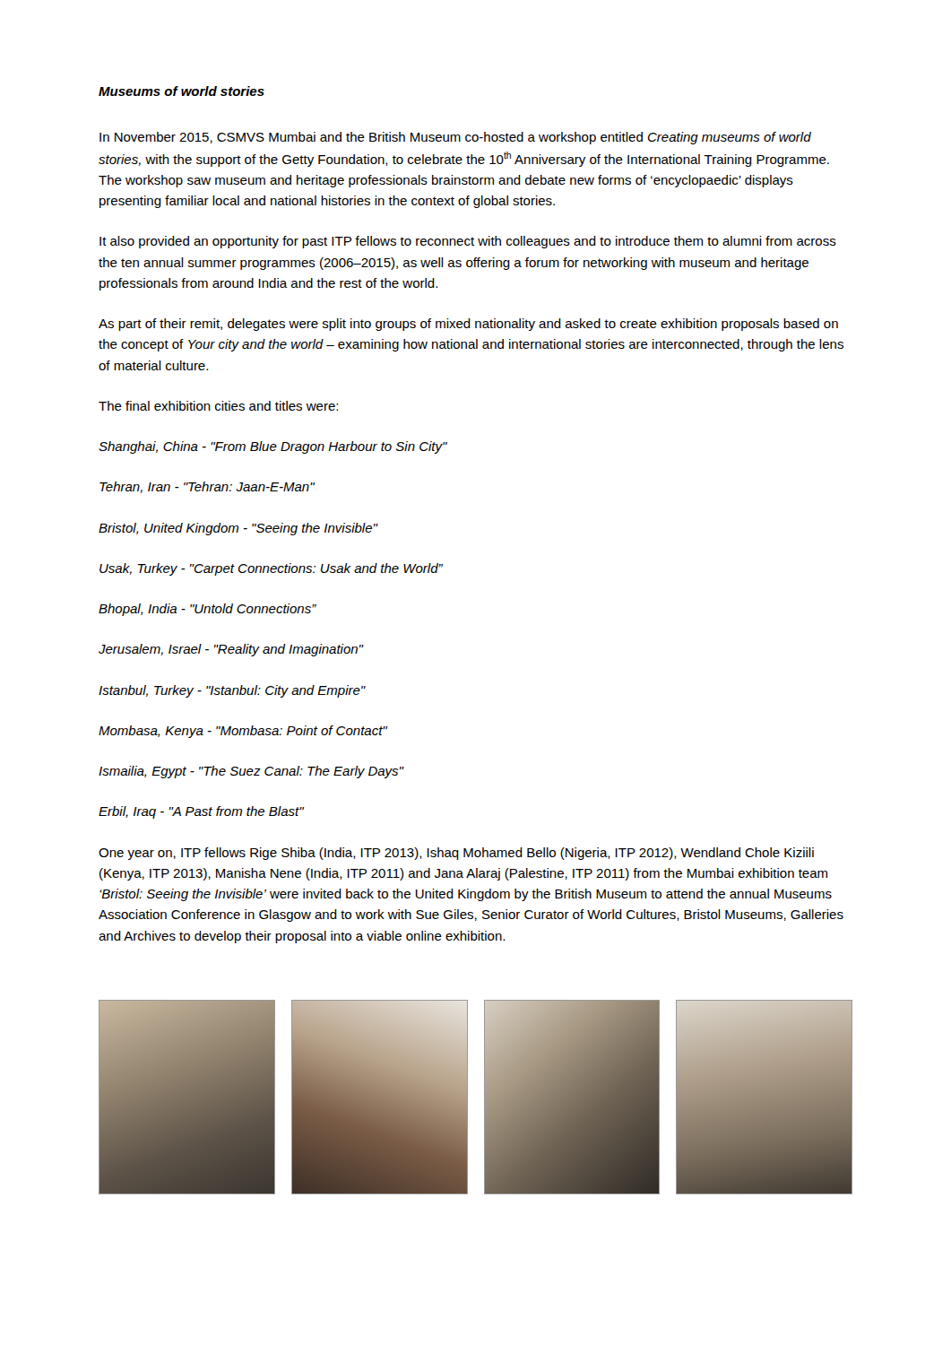Museums of world stories
In November 2015, CSMVS Mumbai and the British Museum co-hosted a workshop entitled Creating museums of world stories, with the support of the Getty Foundation, to celebrate the 10th Anniversary of the International Training Programme. The workshop saw museum and heritage professionals brainstorm and debate new forms of ‘encyclopaedic’ displays presenting familiar local and national histories in the context of global stories.
It also provided an opportunity for past ITP fellows to reconnect with colleagues and to introduce them to alumni from across the ten annual summer programmes (2006–2015), as well as offering a forum for networking with museum and heritage professionals from around India and the rest of the world.
As part of their remit, delegates were split into groups of mixed nationality and asked to create exhibition proposals based on the concept of Your city and the world – examining how national and international stories are interconnected, through the lens of material culture.
The final exhibition cities and titles were:
Shanghai, China - "From Blue Dragon Harbour to Sin City"
Tehran, Iran - "Tehran: Jaan-E-Man"
Bristol, United Kingdom - "Seeing the Invisible"
Usak, Turkey - "Carpet Connections: Usak and the World”
Bhopal, India - "Untold Connections”
Jerusalem, Israel - "Reality and Imagination"
Istanbul, Turkey - "Istanbul: City and Empire"
Mombasa, Kenya - "Mombasa: Point of Contact"
Ismailia, Egypt - "The Suez Canal: The Early Days"
Erbil, Iraq - "A Past from the Blast"
One year on, ITP fellows Rige Shiba (India, ITP 2013), Ishaq Mohamed Bello (Nigeria, ITP 2012), Wendland Chole Kiziili (Kenya, ITP 2013), Manisha Nene (India, ITP 2011) and Jana Alaraj (Palestine, ITP 2011) from the Mumbai exhibition team ‘Bristol: Seeing the Invisible’ were invited back to the United Kingdom by the British Museum to attend the annual Museums Association Conference in Glasgow and to work with Sue Giles, Senior Curator of World Cultures, Bristol Museums, Galleries and Archives to develop their proposal into a viable online exhibition.